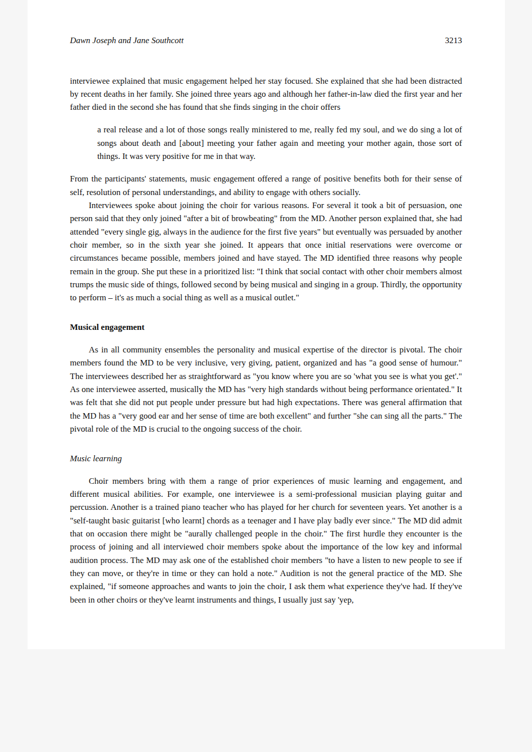Dawn Joseph and Jane Southcott 3213
interviewee explained that music engagement helped her stay focused. She explained that she had been distracted by recent deaths in her family. She joined three years ago and although her father-in-law died the first year and her father died in the second she has found that she finds singing in the choir offers
a real release and a lot of those songs really ministered to me, really fed my soul, and we do sing a lot of songs about death and [about] meeting your father again and meeting your mother again, those sort of things. It was very positive for me in that way.
From the participants' statements, music engagement offered a range of positive benefits both for their sense of self, resolution of personal understandings, and ability to engage with others socially.
Interviewees spoke about joining the choir for various reasons. For several it took a bit of persuasion, one person said that they only joined "after a bit of browbeating" from the MD. Another person explained that, she had attended "every single gig, always in the audience for the first five years" but eventually was persuaded by another choir member, so in the sixth year she joined. It appears that once initial reservations were overcome or circumstances became possible, members joined and have stayed. The MD identified three reasons why people remain in the group. She put these in a prioritized list: "I think that social contact with other choir members almost trumps the music side of things, followed second by being musical and singing in a group. Thirdly, the opportunity to perform – it's as much a social thing as well as a musical outlet."
Musical engagement
As in all community ensembles the personality and musical expertise of the director is pivotal. The choir members found the MD to be very inclusive, very giving, patient, organized and has "a good sense of humour." The interviewees described her as straightforward as "you know where you are so 'what you see is what you get'." As one interviewee asserted, musically the MD has "very high standards without being performance orientated." It was felt that she did not put people under pressure but had high expectations. There was general affirmation that the MD has a "very good ear and her sense of time are both excellent" and further "she can sing all the parts." The pivotal role of the MD is crucial to the ongoing success of the choir.
Music learning
Choir members bring with them a range of prior experiences of music learning and engagement, and different musical abilities. For example, one interviewee is a semi-professional musician playing guitar and percussion. Another is a trained piano teacher who has played for her church for seventeen years. Yet another is a "self-taught basic guitarist [who learnt] chords as a teenager and I have play badly ever since." The MD did admit that on occasion there might be "aurally challenged people in the choir." The first hurdle they encounter is the process of joining and all interviewed choir members spoke about the importance of the low key and informal audition process. The MD may ask one of the established choir members "to have a listen to new people to see if they can move, or they're in time or they can hold a note." Audition is not the general practice of the MD. She explained, "if someone approaches and wants to join the choir, I ask them what experience they've had. If they've been in other choirs or they've learnt instruments and things, I usually just say 'yep,